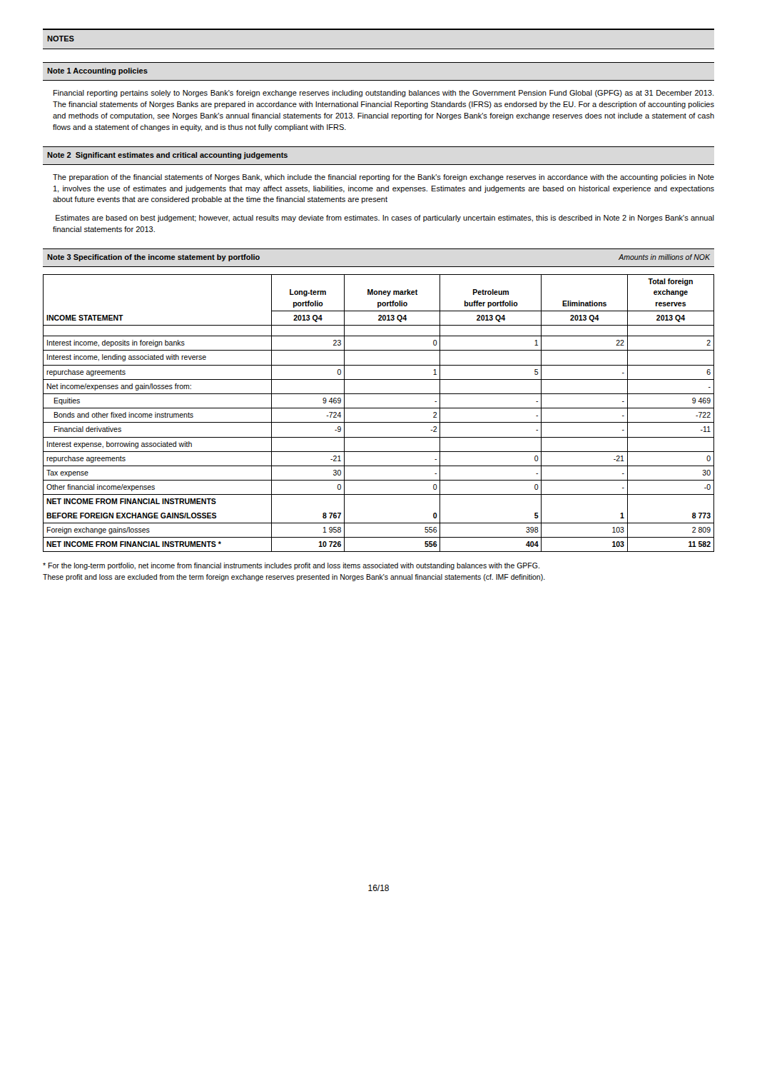NOTES
Note 1 Accounting policies
Financial reporting pertains solely to Norges Bank's foreign exchange reserves including outstanding balances with the Government Pension Fund Global (GPFG) as at 31 December 2013. The financial statements of Norges Banks are prepared in accordance with International Financial Reporting Standards (IFRS) as endorsed by the EU. For a description of accounting policies and methods of computation, see Norges Bank's annual financial statements for 2013. Financial reporting for Norges Bank's foreign exchange reserves does not include a statement of cash flows and a statement of changes in equity, and is thus not fully compliant with IFRS.
Note 2 Significant estimates and critical accounting judgements
The preparation of the financial statements of Norges Bank, which include the financial reporting for the Bank's foreign exchange reserves in accordance with the accounting policies in Note 1, involves the use of estimates and judgements that may affect assets, liabilities, income and expenses. Estimates and judgements are based on historical experience and expectations about future events that are considered probable at the time the financial statements are present
Estimates are based on best judgement; however, actual results may deviate from estimates. In cases of particularly uncertain estimates, this is described in Note 2 in Norges Bank's annual financial statements for 2013.
Note 3 Specification of the income statement by portfolio Amounts in millions of NOK
| INCOME STATEMENT | Long-term portfolio | Money market portfolio | Petroleum buffer portfolio | Eliminations | Total foreign exchange reserves |
| --- | --- | --- | --- | --- | --- |
| 2013 Q4 | 2013 Q4 | 2013 Q4 | 2013 Q4 | 2013 Q4 |
| Interest income, deposits in foreign banks | 23 | 0 | 1 | 22 | 2 |
| Interest income, lending associated with reverse | | | | | |
| repurchase agreements | 0 | 1 | 5 | - | 6 |
| Net income/expenses and gain/losses from: | | | | | - |
| Equities | 9 469 | - | - | - | 9 469 |
| Bonds and other fixed income instruments | -724 | 2 | - | - | -722 |
| Financial derivatives | -9 | -2 | - | - | -11 |
| Interest expense, borrowing associated with | | | | | |
| repurchase agreements | -21 | - | 0 | -21 | 0 |
| Tax expense | 30 | - | - | - | 30 |
| Other financial income/expenses | 0 | 0 | 0 | - | -0 |
| NET INCOME FROM FINANCIAL INSTRUMENTS | | | | | |
| BEFORE FOREIGN EXCHANGE GAINS/LOSSES | 8 767 | 0 | 5 | 1 | 8 773 |
| Foreign exchange gains/losses | 1 958 | 556 | 398 | 103 | 2 809 |
| NET INCOME FROM FINANCIAL INSTRUMENTS * | 10 726 | 556 | 404 | 103 | 11 582 |
* For the long-term portfolio, net income from financial instruments includes profit and loss items associated with outstanding balances with the GPFG.
These profit and loss are excluded from the term foreign exchange reserves presented in Norges Bank's annual financial statements (cf. IMF definition).
16/18